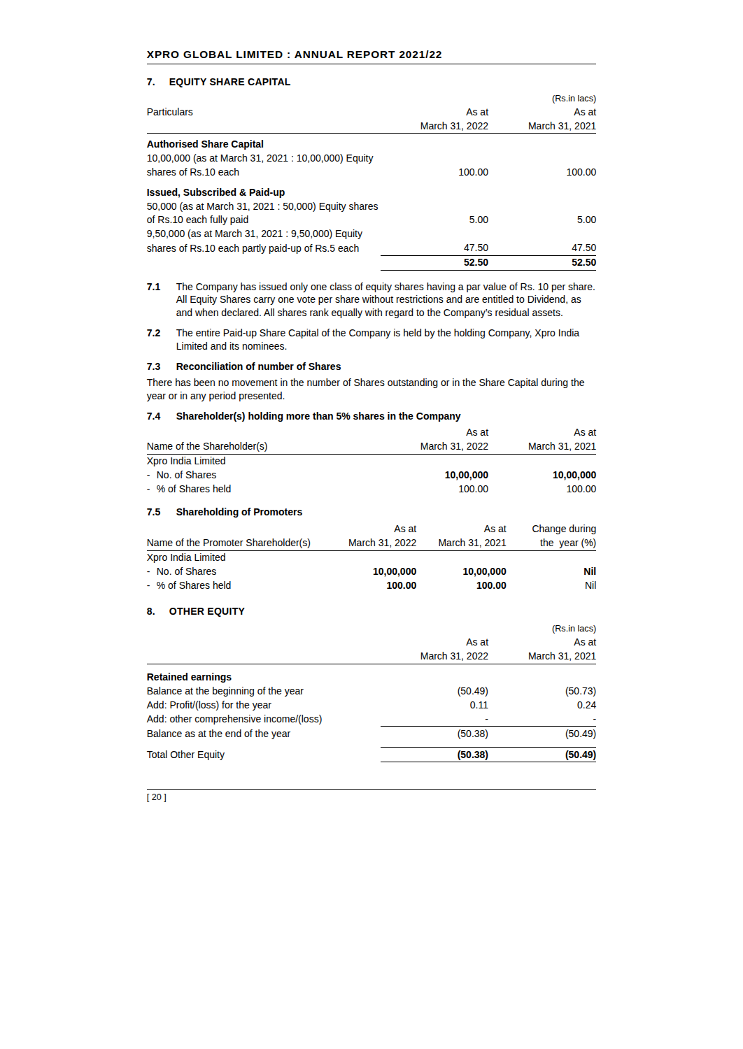Xpro Global Limited : Annual Report 2021/22
7.
Equity Share Capital
| | | (Rs.in lacs) |
| Particulars | As at | As at |
| | March 31, 2022 | March 31, 2021 |
| Authorised Share Capital | | |
| 10,00,000 (as at March 31, 2021 : 10,00,000) Equity | | |
| shares of Rs.10 each | 100.00 | 100.00 |
| Issued, Subscribed & Paid-up | | |
| 50,000 (as at March 31, 2021 : 50,000) Equity shares | | |
| of Rs.10 each fully paid | 5.00 | 5.00 |
| 9,50,000 (as at March 31, 2021 : 9,50,000) Equity | | |
| shares of Rs.10 each partly paid-up of Rs.5 each | 47.50 | 47.50 |
| | 52.50 | 52.50 |
7.1
The Company has issued only one class of equity shares having a par value of Rs. 10 per share. All Equity Shares carry one vote per share without restrictions and are entitled to Dividend, as and when declared. All shares rank equally with regard to the Company’s residual assets.
7.2
The entire Paid-up Share Capital of the Company is held by the holding Company, Xpro India Limited and its nominees.
7.3
Reconciliation of number of Shares
There has been no movement in the number of Shares outstanding or in the Share Capital during the year or in any period presented.
7.4
Shareholder(s) holding more than 5% shares in the Company
| | As at | As at |
| Name of the Shareholder(s) | March 31, 2022 | March 31, 2021 |
| Xpro India Limited | | |
| No. of Shares | 10,00,000 | 10,00,000 |
| % of Shares held | 100.00 | 100.00 |
7.5
Shareholding of Promoters
| | As at | As at | Change during |
| Name of the Promoter Shareholder(s) | March 31, 2022 | March 31, 2021 | the year (%) |
| Xpro India Limited | | | |
| No. of Shares | 10,00,000 | 10,00,000 | Nil |
| % of Shares held | 100.00 | 100.00 | Nil |
8.
Other Equity
| | | (Rs.in lacs) |
| | As at | As at |
| | March 31, 2022 | March 31, 2021 |
| Retained earnings | | |
| Balance at the beginning of the year | (50.49) | (50.73) |
| Add: Profit/(loss) for the year | 0.11 | 0.24 |
| Add: other comprehensive income/(loss) | - | - |
| Balance as at the end of the year | (50.38) | (50.49) |
| Total Other Equity | (50.38) | (50.49) |
[ 20 ]